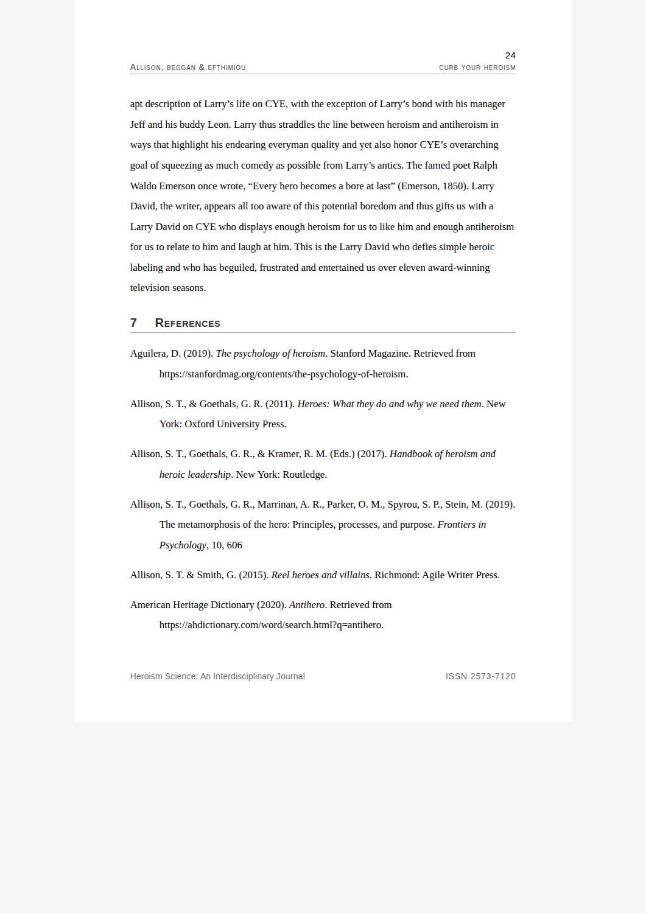24
Allison, Beggan & Efthimiou Curb Your Heroism
apt description of Larry’s life on CYE, with the exception of Larry’s bond with his manager Jeff and his buddy Leon. Larry thus straddles the line between heroism and antiheroism in ways that highlight his endearing everyman quality and yet also honor CYE’s overarching goal of squeezing as much comedy as possible from Larry’s antics. The famed poet Ralph Waldo Emerson once wrote, “Every hero becomes a bore at last” (Emerson, 1850). Larry David, the writer, appears all too aware of this potential boredom and thus gifts us with a Larry David on CYE who displays enough heroism for us to like him and enough antiheroism for us to relate to him and laugh at him. This is the Larry David who defies simple heroic labeling and who has beguiled, frustrated and entertained us over eleven award-winning television seasons.
7 References
Aguilera, D. (2019). The psychology of heroism. Stanford Magazine. Retrieved from https://stanfordmag.org/contents/the-psychology-of-heroism.
Allison, S. T., & Goethals, G. R. (2011). Heroes: What they do and why we need them. New York: Oxford University Press.
Allison, S. T., Goethals, G. R., & Kramer, R. M. (Eds.) (2017). Handbook of heroism and heroic leadership. New York: Routledge.
Allison, S. T., Goethals, G. R., Marrinan, A. R., Parker, O. M., Spyrou, S. P., Stein, M. (2019). The metamorphosis of the hero: Principles, processes, and purpose. Frontiers in Psychology, 10, 606
Allison, S. T. & Smith, G. (2015). Reel heroes and villains. Richmond: Agile Writer Press.
American Heritage Dictionary (2020). Antihero. Retrieved from https://ahdictionary.com/word/search.html?q=antihero.
Heroism Science: An Interdisciplinary Journal ISSN 2573-7120